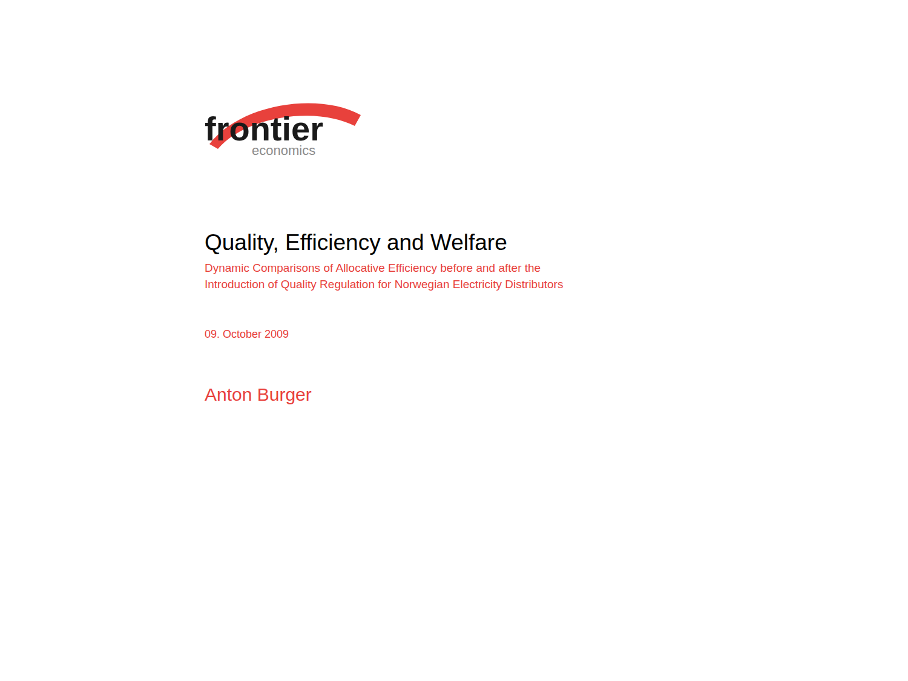frontier economics
Quality, Efficiency and Welfare
Dynamic Comparisons of Allocative Efficiency before and after the
Introduction of Quality Regulation for Norwegian Electricity Distributors
09. October 2009
Anton Burger